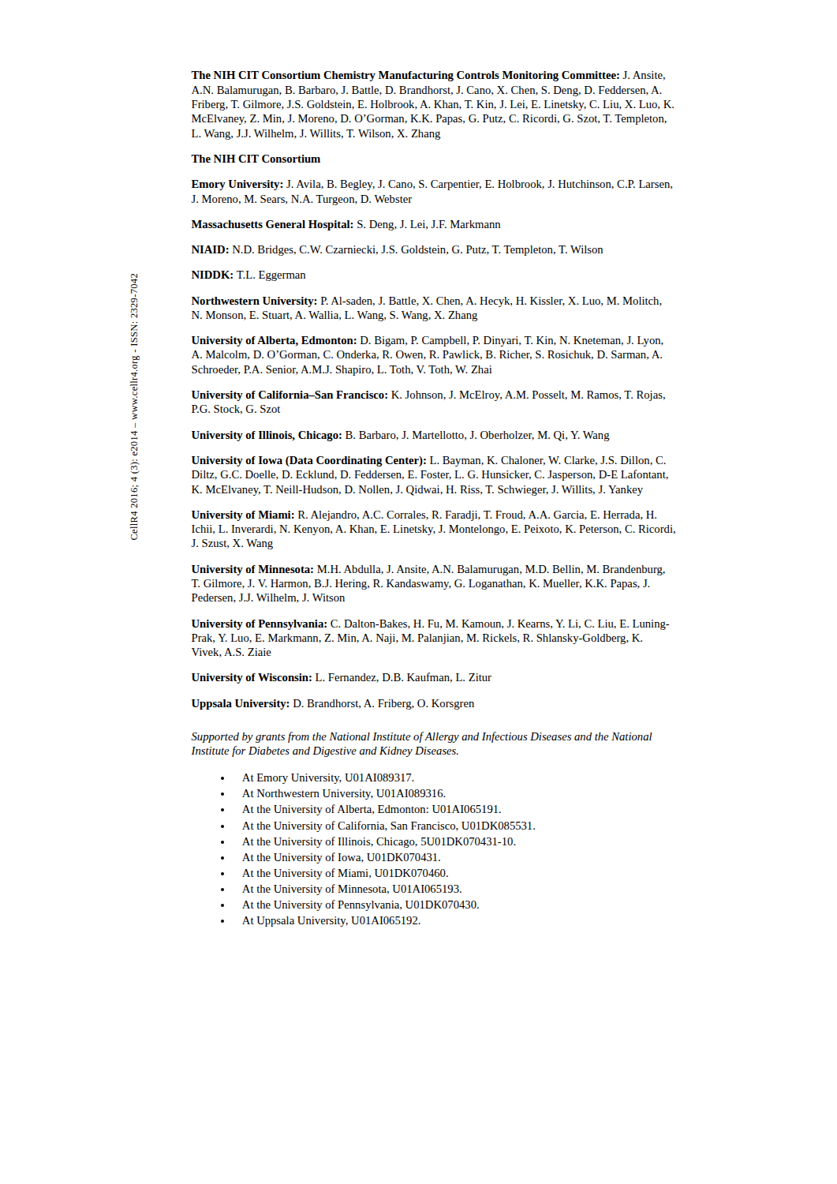CellR4 2016; 4 (3): e2014 – www.cellr4.org - ISSN: 2329-7042
The NIH CIT Consortium Chemistry Manufacturing Controls Monitoring Committee: J. Ansite, A.N. Balamurugan, B. Barbaro, J. Battle, D. Brandhorst, J. Cano, X. Chen, S. Deng, D. Feddersen, A. Friberg, T. Gilmore, J.S. Goldstein, E. Holbrook, A. Khan, T. Kin, J. Lei, E. Linetsky, C. Liu, X. Luo, K. McElvaney, Z. Min, J. Moreno, D. O’Gorman, K.K. Papas, G. Putz, C. Ricordi, G. Szot, T. Templeton, L. Wang, J.J. Wilhelm, J. Willits, T. Wilson, X. Zhang
The NIH CIT Consortium
Emory University: J. Avila, B. Begley, J. Cano, S. Carpentier, E. Holbrook, J. Hutchinson, C.P. Larsen, J. Moreno, M. Sears, N.A. Turgeon, D. Webster
Massachusetts General Hospital: S. Deng, J. Lei, J.F. Markmann
NIAID: N.D. Bridges, C.W. Czarniecki, J.S. Goldstein, G. Putz, T. Templeton, T. Wilson
NIDDK: T.L. Eggerman
Northwestern University: P. Al-saden, J. Battle, X. Chen, A. Hecyk, H. Kissler, X. Luo, M. Molitch, N. Monson, E. Stuart, A. Wallia, L. Wang, S. Wang, X. Zhang
University of Alberta, Edmonton: D. Bigam, P. Campbell, P. Dinyari, T. Kin, N. Kneteman, J. Lyon, A. Malcolm, D. O’Gorman, C. Onderka, R. Owen, R. Pawlick, B. Richer, S. Rosichuk, D. Sarman, A. Schroeder, P.A. Senior, A.M.J. Shapiro, L. Toth, V. Toth, W. Zhai
University of California–San Francisco: K. Johnson, J. McElroy, A.M. Posselt, M. Ramos, T. Rojas, P.G. Stock, G. Szot
University of Illinois, Chicago: B. Barbaro, J. Martellotto, J. Oberholzer, M. Qi, Y. Wang
University of Iowa (Data Coordinating Center): L. Bayman, K. Chaloner, W. Clarke, J.S. Dillon, C. Diltz, G.C. Doelle, D. Ecklund, D. Feddersen, E. Foster, L. G. Hunsicker, C. Jasperson, D-E Lafontant, K. McElvaney, T. Neill-Hudson, D. Nollen, J. Qidwai, H. Riss, T. Schwieger, J. Willits, J. Yankey
University of Miami: R. Alejandro, A.C. Corrales, R. Faradji, T. Froud, A.A. Garcia, E. Herrada, H. Ichii, L. Inverardi, N. Kenyon, A. Khan, E. Linetsky, J. Montelongo, E. Peixoto, K. Peterson, C. Ricordi, J. Szust, X. Wang
University of Minnesota: M.H. Abdulla, J. Ansite, A.N. Balamurugan, M.D. Bellin, M. Brandenburg, T. Gilmore, J. V. Harmon, B.J. Hering, R. Kandaswamy, G. Loganathan, K. Mueller, K.K. Papas, J. Pedersen, J.J. Wilhelm, J. Witson
University of Pennsylvania: C. Dalton-Bakes, H. Fu, M. Kamoun, J. Kearns, Y. Li, C. Liu, E. Luning-Prak, Y. Luo, E. Markmann, Z. Min, A. Naji, M. Palanjian, M. Rickels, R. Shlansky-Goldberg, K. Vivek, A.S. Ziaie
University of Wisconsin: L. Fernandez, D.B. Kaufman, L. Zitur
Uppsala University: D. Brandhorst, A. Friberg, O. Korsgren
Supported by grants from the National Institute of Allergy and Infectious Diseases and the National Institute for Diabetes and Digestive and Kidney Diseases.
At Emory University, U01AI089317.
At Northwestern University, U01AI089316.
At the University of Alberta, Edmonton: U01AI065191.
At the University of California, San Francisco, U01DK085531.
At the University of Illinois, Chicago, 5U01DK070431-10.
At the University of Iowa, U01DK070431.
At the University of Miami, U01DK070460.
At the University of Minnesota, U01AI065193.
At the University of Pennsylvania, U01DK070430.
At Uppsala University, U01AI065192.